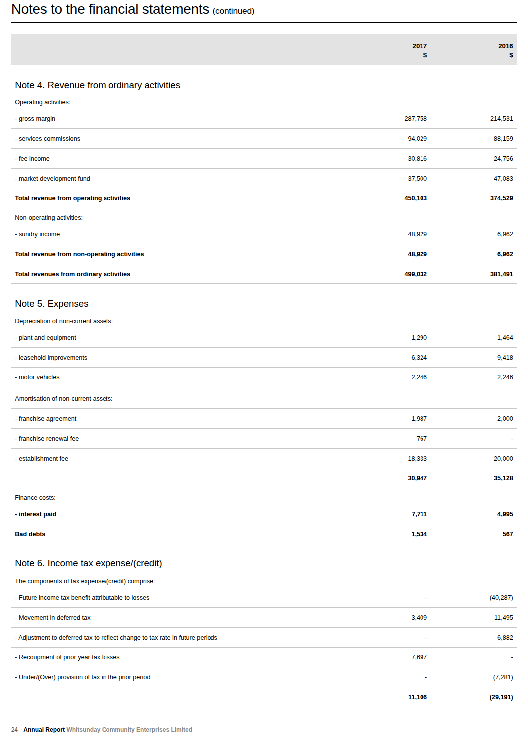Notes to the financial statements (continued)
| | 2017 $ | 2016 $ |
| --- | --- | --- |
| Note 4. Revenue from ordinary activities |
| Operating activities: |
| - gross margin | 287,758 | 214,531 |
| - services commissions | 94,029 | 88,159 |
| - fee income | 30,816 | 24,756 |
| - market development fund | 37,500 | 47,083 |
| Total revenue from operating activities | 450,103 | 374,529 |
| Non-operating activities: |
| - sundry income | 48,929 | 6,962 |
| Total revenue from non-operating activities | 48,929 | 6,962 |
| Total revenues from ordinary activities | 499,032 | 381,491 |
| Note 5. Expenses |
| Depreciation of non-current assets: |
| - plant and equipment | 1,290 | 1,464 |
| - leasehold improvements | 6,324 | 9,418 |
| - motor vehicles | 2,246 | 2,246 |
| Amortisation of non-current assets: | | |
| - franchise agreement | 1,987 | 2,000 |
| - franchise renewal fee | 767 | - |
| - establishment fee | 18,333 | 20,000 |
| | 30,947 | 35,128 |
| Finance costs: |
| - interest paid | 7,711 | 4,995 |
| Bad debts | 1,534 | 567 |
| Note 6. Income tax expense/(credit) |
| The components of tax expense/(credit) comprise: |
| - Future income tax benefit attributable to losses | - | (40,287) |
| - Movement in deferred tax | 3,409 | 11,495 |
| - Adjustment to deferred tax to reflect change to tax rate in future periods | - | 6,882 |
| - Recoupment of prior year tax losses | 7,697 | - |
| - Under/(Over) provision of tax in the prior period | - | (7,281) |
| | 11,106 | (29,191) |
24 Annual Report Whitsunday Community Enterprises Limited